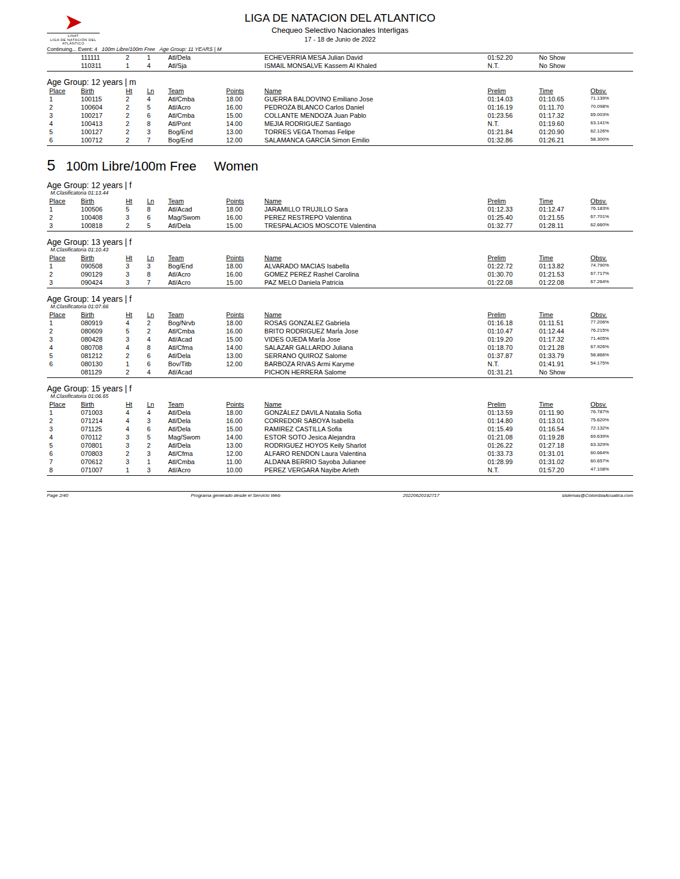➤ LINAT
LIGA DE NATACIÓN DEL ATLÁNTICO
LIGA DE NATACION DEL ATLANTICO
Chequeo Selectivo Nacionales Interligas
17 - 18 de Junio de 2022
Continuing... Event: 4 100m Libre/100m Free Age Group: 11 YEARS | M
| | 111111 | 2 | 1 | Atl/Dela | | ECHEVERRIA MESA Julian David | 01:52.20 | No Show | |
| | 110311 | 1 | 4 | Atl/Sja | | ISMAIL MONSALVE Kassem Al Khaled | N.T. | No Show | |
Age Group: 12 years | m
| Place | Birth | Ht | Ln | Team | Points | Name | Prelim | Time | Obsv. |
| --- | --- | --- | --- | --- | --- | --- | --- | --- | --- |
| 1 | 100115 | 2 | 4 | Atl/Cmba | 18.00 | GUERRA BALDOVINO Emiliano Jose | 01:14.03 | 01:10.65 | 71.139% |
| 2 | 100604 | 2 | 5 | Atl/Acro | 16.00 | PEDROZA BLANCO Carlos Daniel | 01:16.19 | 01:11.70 | 70.098% |
| 3 | 100217 | 2 | 6 | Atl/Cmba | 15.00 | COLLANTE MENDOZA Juan Pablo | 01:23.56 | 01:17.32 | 65.003% |
| 4 | 100413 | 2 | 8 | Atl/Pont | 14.00 | MEJIA RODRIGUEZ Santiago | N.T. | 01:19.60 | 63.141% |
| 5 | 100127 | 2 | 3 | Bog/End | 13.00 | TORRES VEGA Thomas Felipe | 01:21.84 | 01:20.90 | 62.126% |
| 6 | 100712 | 2 | 7 | Bog/End | 12.00 | SALAMANCA GARCÍA Simon Emilio | 01:32.86 | 01:26.21 | 58.300% |
5100m Libre/100m Free Women
Age Group: 12 years | f
M.Clasificatoria 01:13.44
| Place | Birth | Ht | Ln | Team | Points | Name | Prelim | Time | Obsv. |
| --- | --- | --- | --- | --- | --- | --- | --- | --- | --- |
| 1 | 100506 | 5 | 8 | Atl/Acad | 18.00 | JARAMILLO TRUJILLO Sara | 01:12.33 | 01:12.47 | 76.183% |
| 2 | 100408 | 3 | 6 | Mag/Swom | 16.00 | PEREZ RESTREPO Valentina | 01:25.40 | 01:21.55 | 67.701% |
| 3 | 100818 | 2 | 5 | Atl/Dela | 15.00 | TRESPALACIOS MOSCOTE Valentina | 01:32.77 | 01:28.11 | 62.660% |
Age Group: 13 years | f
M.Clasificatoria 01:10.43
| Place | Birth | Ht | Ln | Team | Points | Name | Prelim | Time | Obsv. |
| --- | --- | --- | --- | --- | --- | --- | --- | --- | --- |
| 1 | 090508 | 3 | 3 | Bog/End | 18.00 | ALVARADO MACIAS Isabella | 01:22.72 | 01:13.82 | 74.790% |
| 2 | 090129 | 3 | 8 | Atl/Acro | 16.00 | GOMEZ PEREZ Rashel Carolina | 01:30.70 | 01:21.53 | 67.717% |
| 3 | 090424 | 3 | 7 | Atl/Acro | 15.00 | PAZ MELO Daniela Patricia | 01:22.08 | 01:22.08 | 67.264% |
Age Group: 14 years | f
M.Clasificatoria 01:07.66
| Place | Birth | Ht | Ln | Team | Points | Name | Prelim | Time | Obsv. |
| --- | --- | --- | --- | --- | --- | --- | --- | --- | --- |
| 1 | 080919 | 4 | 2 | Bog/Nrvb | 18.00 | ROSAS GONZALEZ Gabriela | 01:16.18 | 01:11.51 | 77.206% |
| 2 | 080609 | 5 | 2 | Atl/Cmba | 16.00 | BRITO RODRIGUEZ MarÍa Jose | 01:10.47 | 01:12.44 | 76.215% |
| 3 | 080428 | 3 | 4 | Atl/Acad | 15.00 | VIDES OJEDA MarÍa Jose | 01:19.20 | 01:17.32 | 71.405% |
| 4 | 080708 | 4 | 8 | Atl/Cfma | 14.00 | SALAZAR GALLARDO Juliana | 01:18.70 | 01:21.28 | 67.926% |
| 5 | 081212 | 2 | 6 | Atl/Dela | 13.00 | SERRANO QUIROZ Salome | 01:37.87 | 01:33.79 | 58.866% |
| 6 | 080130 | 1 | 6 | Bov/Titb | 12.00 | BARBOZA RIVAS Armi Karyme | N.T. | 01:41.91 | 54.175% |
| | 081129 | 2 | 4 | Atl/Acad | | PICHON HERRERA Salome | 01:31.21 | No Show | |
Age Group: 15 years | f
M.Clasificatoria 01:06.65
| Place | Birth | Ht | Ln | Team | Points | Name | Prelim | Time | Obsv. |
| --- | --- | --- | --- | --- | --- | --- | --- | --- | --- |
| 1 | 071003 | 4 | 4 | Atl/Dela | 18.00 | GONZÁLEZ DAVILA Natalia Sofia | 01:13.59 | 01:11.90 | 76.787% |
| 2 | 071214 | 4 | 3 | Atl/Dela | 16.00 | CORREDOR SABOYA Isabella | 01:14.80 | 01:13.01 | 75.620% |
| 3 | 071125 | 4 | 6 | Atl/Dela | 15.00 | RAMIREZ CASTILLA Sofia | 01:15.49 | 01:16.54 | 72.132% |
| 4 | 070112 | 3 | 5 | Mag/Swom | 14.00 | ESTOR SOTO Jesica Alejandra | 01:21.08 | 01:19.28 | 69.639% |
| 5 | 070801 | 3 | 2 | Atl/Dela | 13.00 | RODRIGUEZ HOYOS Keily Sharlot | 01:26.22 | 01:27.18 | 63.329% |
| 6 | 070803 | 2 | 3 | Atl/Cfma | 12.00 | ALFARO RENDON Laura Valentina | 01:33.73 | 01:31.01 | 60.664% |
| 7 | 070612 | 3 | 1 | Atl/Cmba | 11.00 | ALDANA BERRIO Sayoba Julianee | 01:28.99 | 01:31.02 | 60.657% |
| 8 | 071007 | 1 | 3 | Atl/Acro | 10.00 | PEREZ VERGARA Nayibe Arleth | N.T. | 01:57.20 | 47.108% |
Page 2/40 Programa generado desde el Servicio Web 20220620192717 sistemas@ColombiaAcuatica.com